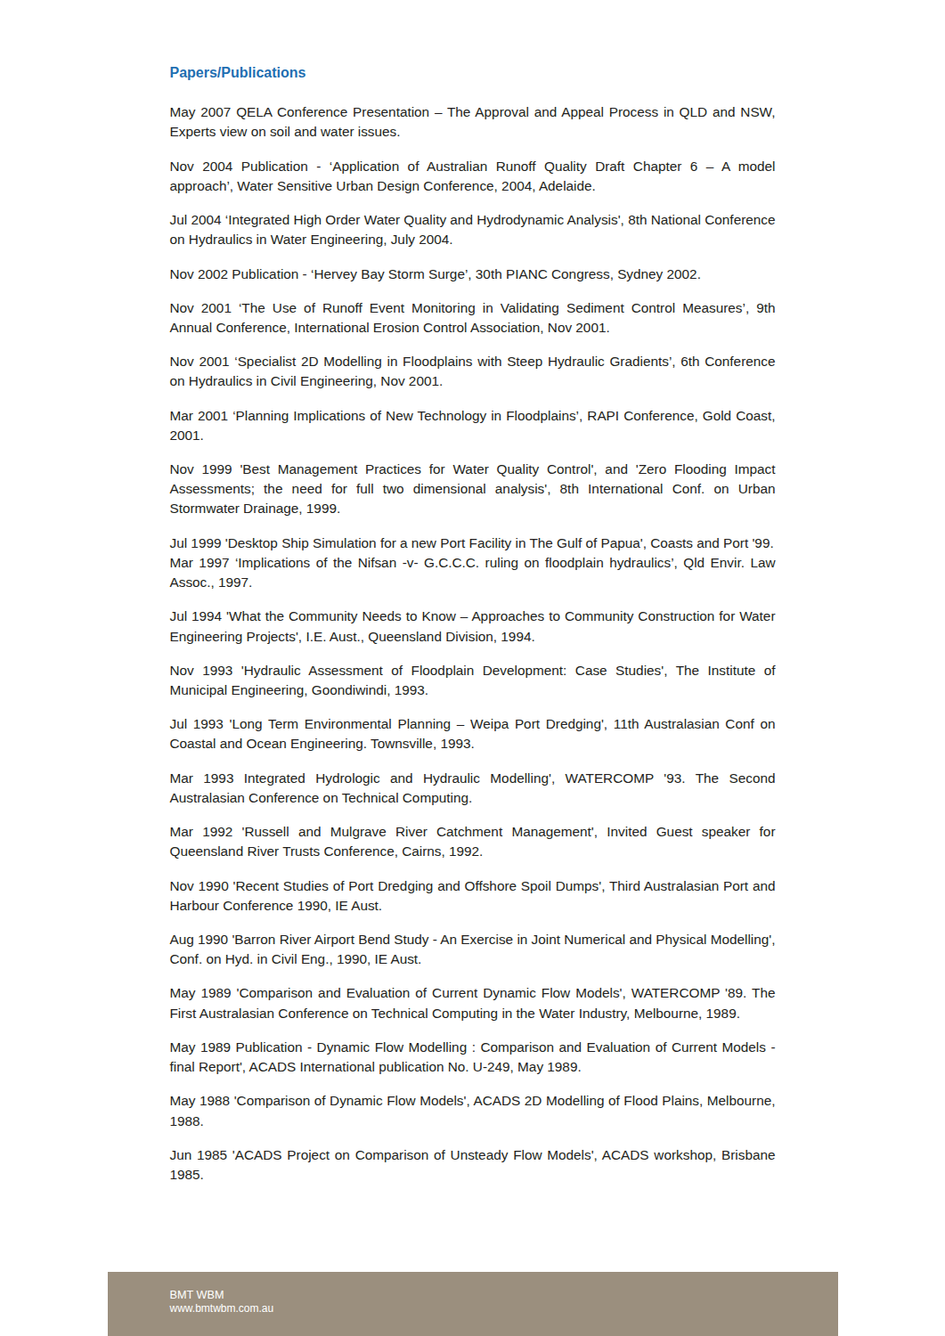Papers/Publications
May 2007 QELA Conference Presentation – The Approval and Appeal Process in QLD and NSW, Experts view on soil and water issues.
Nov 2004 Publication - ‘Application of Australian Runoff Quality Draft Chapter 6 – A model approach’, Water Sensitive Urban Design Conference, 2004, Adelaide.
Jul 2004 ‘Integrated High Order Water Quality and Hydrodynamic Analysis', 8th National Conference on Hydraulics in Water Engineering, July 2004.
Nov 2002 Publication - ‘Hervey Bay Storm Surge’, 30th PIANC Congress, Sydney 2002.
Nov 2001 ‘The Use of Runoff Event Monitoring in Validating Sediment Control Measures’, 9th Annual Conference, International Erosion Control Association, Nov 2001.
Nov 2001 ‘Specialist 2D Modelling in Floodplains with Steep Hydraulic Gradients’, 6th Conference on Hydraulics in Civil Engineering, Nov 2001.
Mar 2001 ‘Planning Implications of New Technology in Floodplains’, RAPI Conference, Gold Coast, 2001.
Nov 1999 'Best Management Practices for Water Quality Control', and 'Zero Flooding Impact Assessments; the need for full two dimensional analysis', 8th International Conf. on Urban Stormwater Drainage, 1999.
Jul 1999 'Desktop Ship Simulation for a new Port Facility in The Gulf of Papua', Coasts and Port '99.
Mar 1997 ‘Implications of the Nifsan -v- G.C.C.C. ruling on floodplain hydraulics’, Qld Envir. Law Assoc., 1997.
Jul 1994 'What the Community Needs to Know – Approaches to Community Construction for Water Engineering Projects', I.E. Aust., Queensland Division, 1994.
Nov 1993 'Hydraulic Assessment of Floodplain Development: Case Studies', The Institute of Municipal Engineering, Goondiwindi, 1993.
Jul 1993 'Long Term Environmental Planning – Weipa Port Dredging', 11th Australasian Conf on Coastal and Ocean Engineering. Townsville, 1993.
Mar 1993 Integrated Hydrologic and Hydraulic Modelling', WATERCOMP '93. The Second Australasian Conference on Technical Computing.
Mar 1992 'Russell and Mulgrave River Catchment Management', Invited Guest speaker for Queensland River Trusts Conference, Cairns, 1992.
Nov 1990 'Recent Studies of Port Dredging and Offshore Spoil Dumps', Third Australasian Port and Harbour Conference 1990, IE Aust.
Aug 1990 'Barron River Airport Bend Study - An Exercise in Joint Numerical and Physical Modelling', Conf. on Hyd. in Civil Eng., 1990, IE Aust.
May 1989 'Comparison and Evaluation of Current Dynamic Flow Models', WATERCOMP '89. The First Australasian Conference on Technical Computing in the Water Industry, Melbourne, 1989.
May 1989 Publication - Dynamic Flow Modelling : Comparison and Evaluation of Current Models - final Report', ACADS International publication No. U-249, May 1989.
May 1988 'Comparison of Dynamic Flow Models', ACADS 2D Modelling of Flood Plains, Melbourne, 1988.
Jun 1985 'ACADS Project on Comparison of Unsteady Flow Models', ACADS workshop, Brisbane 1985.
BMT WBM
www.bmtwbm.com.au